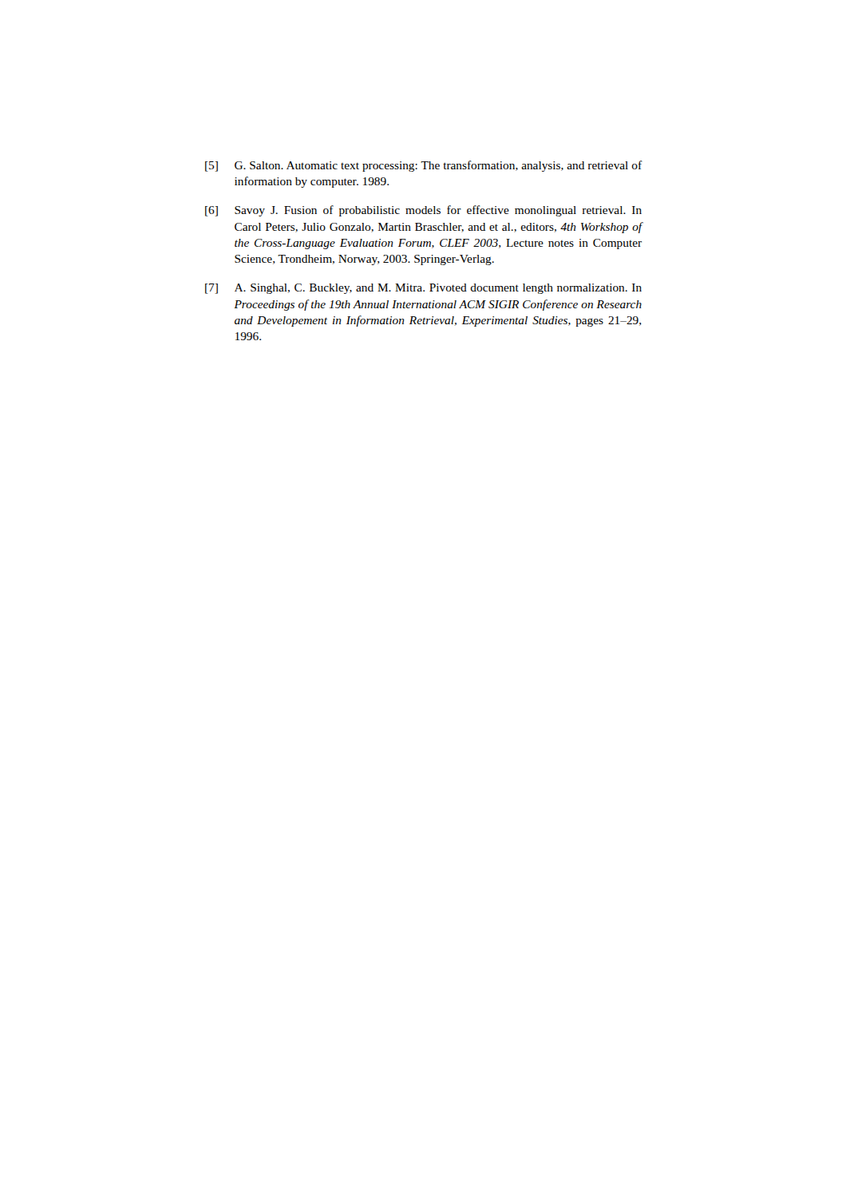[5] G. Salton. Automatic text processing: The transformation, analysis, and retrieval of information by computer. 1989.
[6] Savoy J. Fusion of probabilistic models for effective monolingual retrieval. In Carol Peters, Julio Gonzalo, Martin Braschler, and et al., editors, 4th Workshop of the Cross-Language Evaluation Forum, CLEF 2003, Lecture notes in Computer Science, Trondheim, Norway, 2003. Springer-Verlag.
[7] A. Singhal, C. Buckley, and M. Mitra. Pivoted document length normalization. In Proceedings of the 19th Annual International ACM SIGIR Conference on Research and Developement in Information Retrieval, Experimental Studies, pages 21–29, 1996.